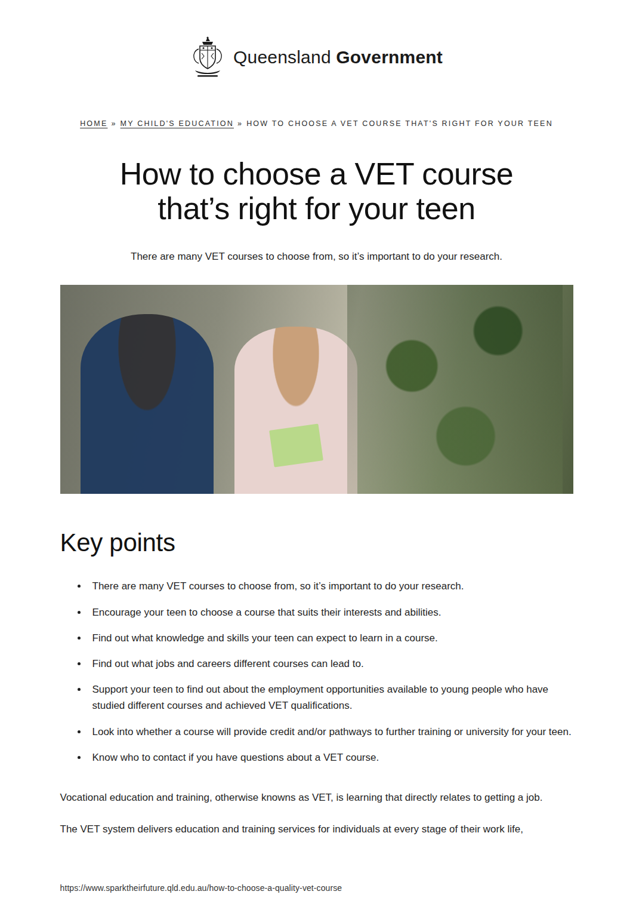Queensland Government
Home»My child's education»How to choose a VET course that's right for your teen
How to choose a VET course that’s right for your teen
There are many VET courses to choose from, so it’s important to do your research.
Key points
There are many VET courses to choose from, so it’s important to do your research.
Encourage your teen to choose a course that suits their interests and abilities.
Find out what knowledge and skills your teen can expect to learn in a course.
Find out what jobs and careers different courses can lead to.
Support your teen to find out about the employment opportunities available to young people who have studied different courses and achieved VET qualifications.
Look into whether a course will provide credit and/or pathways to further training or university for your teen.
Know who to contact if you have questions about a VET course.
Vocational education and training, otherwise knowns as VET, is learning that directly relates to getting a job.
The VET system delivers education and training services for individuals at every stage of their work life,
https://www.sparktheirfuture.qld.edu.au/how-to-choose-a-quality-vet-course